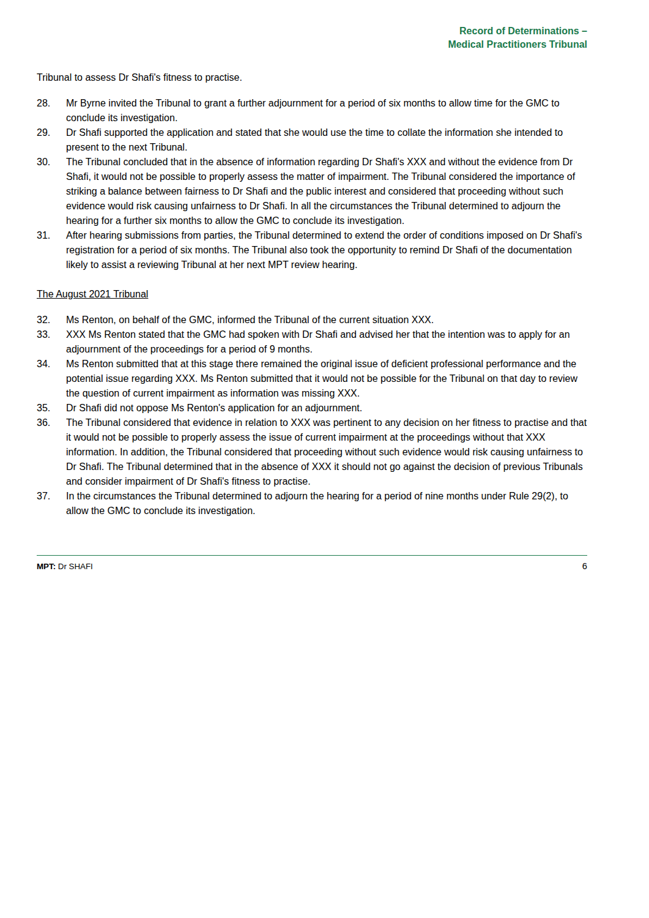Record of Determinations –
Medical Practitioners Tribunal
Tribunal to assess Dr Shafi's fitness to practise.
28. Mr Byrne invited the Tribunal to grant a further adjournment for a period of six months to allow time for the GMC to conclude its investigation.
29. Dr Shafi supported the application and stated that she would use the time to collate the information she intended to present to the next Tribunal.
30. The Tribunal concluded that in the absence of information regarding Dr Shafi's XXX and without the evidence from Dr Shafi, it would not be possible to properly assess the matter of impairment. The Tribunal considered the importance of striking a balance between fairness to Dr Shafi and the public interest and considered that proceeding without such evidence would risk causing unfairness to Dr Shafi. In all the circumstances the Tribunal determined to adjourn the hearing for a further six months to allow the GMC to conclude its investigation.
31. After hearing submissions from parties, the Tribunal determined to extend the order of conditions imposed on Dr Shafi's registration for a period of six months. The Tribunal also took the opportunity to remind Dr Shafi of the documentation likely to assist a reviewing Tribunal at her next MPT review hearing.
The August 2021 Tribunal
32. Ms Renton, on behalf of the GMC, informed the Tribunal of the current situation XXX.
33. XXX Ms Renton stated that the GMC had spoken with Dr Shafi and advised her that the intention was to apply for an adjournment of the proceedings for a period of 9 months.
34. Ms Renton submitted that at this stage there remained the original issue of deficient professional performance and the potential issue regarding XXX. Ms Renton submitted that it would not be possible for the Tribunal on that day to review the question of current impairment as information was missing XXX.
35. Dr Shafi did not oppose Ms Renton's application for an adjournment.
36. The Tribunal considered that evidence in relation to XXX was pertinent to any decision on her fitness to practise and that it would not be possible to properly assess the issue of current impairment at the proceedings without that XXX information. In addition, the Tribunal considered that proceeding without such evidence would risk causing unfairness to Dr Shafi. The Tribunal determined that in the absence of XXX it should not go against the decision of previous Tribunals and consider impairment of Dr Shafi's fitness to practise.
37. In the circumstances the Tribunal determined to adjourn the hearing for a period of nine months under Rule 29(2), to allow the GMC to conclude its investigation.
MPT: Dr SHAFI
6